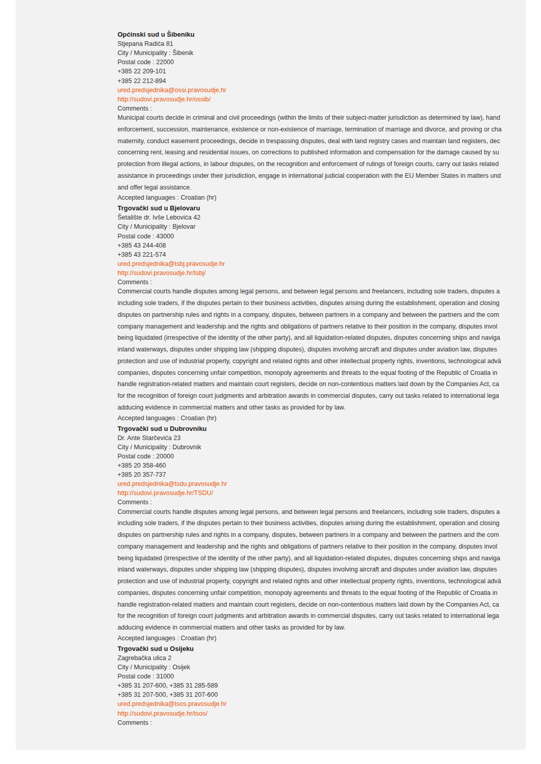Općinski sud u Šibeniku
Stjepana Radića 81
City / Municipality : Šibenik
Postal code : 22000
+385 22 209-101
+385 22 212-894
ured.predsjednika@ossi.pravosudje.hr
http://sudovi.pravosudje.hr/ossib/
Comments :
Municipal courts decide in criminal and civil proceedings (within the limits of their subject-matter jurisdiction as determined by law), hand
enforcement, succession, maintenance, existence or non-existence of marriage, termination of marriage and divorce, and proving or cha
maternity, conduct easement proceedings, decide in trespassing disputes, deal with land registry cases and maintain land registers, dec
concerning rent, leasing and residential issues, on corrections to published information and compensation for the damage caused by su
protection from illegal actions, in labour disputes, on the recognition and enforcement of rulings of foreign courts, carry out tasks related
assistance in proceedings under their jurisdiction, engage in international judicial cooperation with the EU Member States in matters und
and offer legal assistance.
Accepted languages : Croatian (hr)
Trgovački sud u Bjelovaru
Šetalište dr. Ivše Lebovića 42
City / Municipality : Bjelovar
Postal code : 43000
+385 43 244-408
+385 43 221-574
ured.predsjednika@tsbj.pravosudje.hr
http://sudovi.pravosudje.hr/tsbj/
Comments :
Commercial courts handle disputes among legal persons, and between legal persons and freelancers, including sole traders, disputes a
including sole traders, if the disputes pertain to their business activities, disputes arising during the establishment, operation and closing
disputes on partnership rules and rights in a company, disputes, between partners in a company and between the partners and the com
company management and leadership and the rights and obligations of partners relative to their position in the company, disputes invol
being liquidated (irrespective of the identity of the other party), and all liquidation-related disputes, disputes concerning ships and naviga
inland waterways, disputes under shipping law (shipping disputes), disputes involving aircraft and disputes under aviation law, disputes
protection and use of industrial property, copyright and related rights and other intellectual property rights, inventions, technological advä
companies, disputes concerning unfair competition, monopoly agreements and threats to the equal footing of the Republic of Croatia in
handle registration-related matters and maintain court registers, decide on non-contentious matters laid down by the Companies Act, ca
for the recognition of foreign court judgments and arbitration awards in commercial disputes, carry out tasks related to international lega
adducing evidence in commercial matters and other tasks as provided for by law.
Accepted languages : Croatian (hr)
Trgovački sud u Dubrovniku
Dr. Ante Starčevića 23
City / Municipality : Dubrovnik
Postal code : 20000
+385 20 358-460
+385 20 357-737
ured.predsjednika@tsdu.pravosudje.hr
http://sudovi.pravosudje.hr/TSDU/
Comments :
Commercial courts handle disputes among legal persons, and between legal persons and freelancers, including sole traders, disputes a
including sole traders, if the disputes pertain to their business activities, disputes arising during the establishment, operation and closing
disputes on partnership rules and rights in a company, disputes, between partners in a company and between the partners and the com
company management and leadership and the rights and obligations of partners relative to their position in the company, disputes invol
being liquidated (irrespective of the identity of the other party), and all liquidation-related disputes, disputes concerning ships and naviga
inland waterways, disputes under shipping law (shipping disputes), disputes involving aircraft and disputes under aviation law, disputes
protection and use of industrial property, copyright and related rights and other intellectual property rights, inventions, technological advä
companies, disputes concerning unfair competition, monopoly agreements and threats to the equal footing of the Republic of Croatia in
handle registration-related matters and maintain court registers, decide on non-contentious matters laid down by the Companies Act, ca
for the recognition of foreign court judgments and arbitration awards in commercial disputes, carry out tasks related to international lega
adducing evidence in commercial matters and other tasks as provided for by law.
Accepted languages : Croatian (hr)
Trgovački sud u Osijeku
Zagrebačka ulica 2
City / Municipality : Osijek
Postal code : 31000
+385 31 207-600, +385 31 285-589
+385 31 207-500, +385 31 207-600
ured.predsjednika@tsos.pravosudje.hr
http://sudovi.pravosudje.hr/tsos/
Comments :